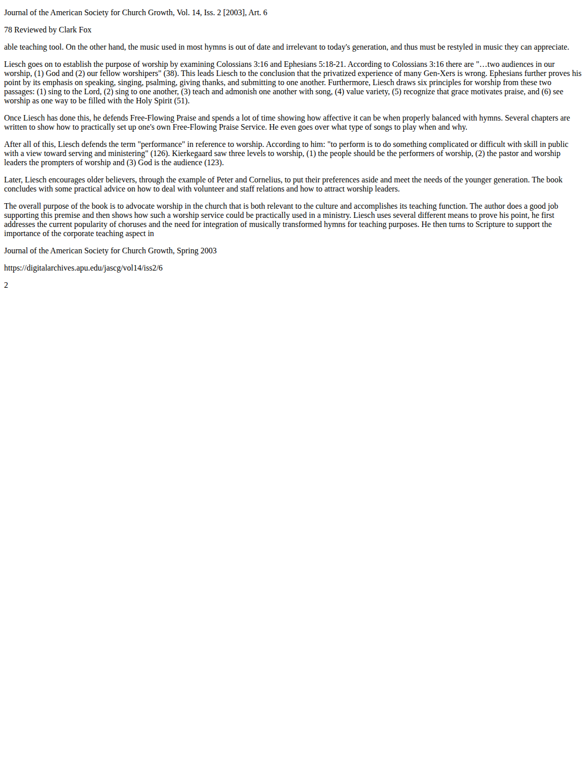Journal of the American Society for Church Growth, Vol. 14, Iss. 2 [2003], Art. 6
78 Reviewed by Clark Fox
able teaching tool. On the other hand, the music used in most hymns is out of date and irrelevant to today's generation, and thus must be restyled in music they can appreciate.
Liesch goes on to establish the purpose of worship by examining Colossians 3:16 and Ephesians 5:18-21. According to Colossians 3:16 there are "…two audiences in our worship, (1) God and (2) our fellow worshipers" (38). This leads Liesch to the conclusion that the privatized experience of many Gen-Xers is wrong. Ephesians further proves his point by its emphasis on speaking, singing, psalming, giving thanks, and submitting to one another. Furthermore, Liesch draws six principles for worship from these two passages: (1) sing to the Lord, (2) sing to one another, (3) teach and admonish one another with song, (4) value variety, (5) recognize that grace motivates praise, and (6) see worship as one way to be filled with the Holy Spirit (51).
Once Liesch has done this, he defends Free-Flowing Praise and spends a lot of time showing how affective it can be when properly balanced with hymns. Several chapters are written to show how to practically set up one's own Free-Flowing Praise Service. He even goes over what type of songs to play when and why.
After all of this, Liesch defends the term "performance" in reference to worship. According to him: "to perform is to do something complicated or difficult with skill in public with a view toward serving and ministering" (126). Kierkegaard saw three levels to worship, (1) the people should be the performers of worship, (2) the pastor and worship leaders the prompters of worship and (3) God is the audience (123).
Later, Liesch encourages older believers, through the example of Peter and Cornelius, to put their preferences aside and meet the needs of the younger generation. The book concludes with some practical advice on how to deal with volunteer and staff relations and how to attract worship leaders.
The overall purpose of the book is to advocate worship in the church that is both relevant to the culture and accomplishes its teaching function. The author does a good job supporting this premise and then shows how such a worship service could be practically used in a ministry. Liesch uses several different means to prove his point, he first addresses the current popularity of choruses and the need for integration of musically transformed hymns for teaching purposes. He then turns to Scripture to support the importance of the corporate teaching aspect in
Journal of the American Society for Church Growth, Spring 2003
https://digitalarchives.apu.edu/jascg/vol14/iss2/6
2